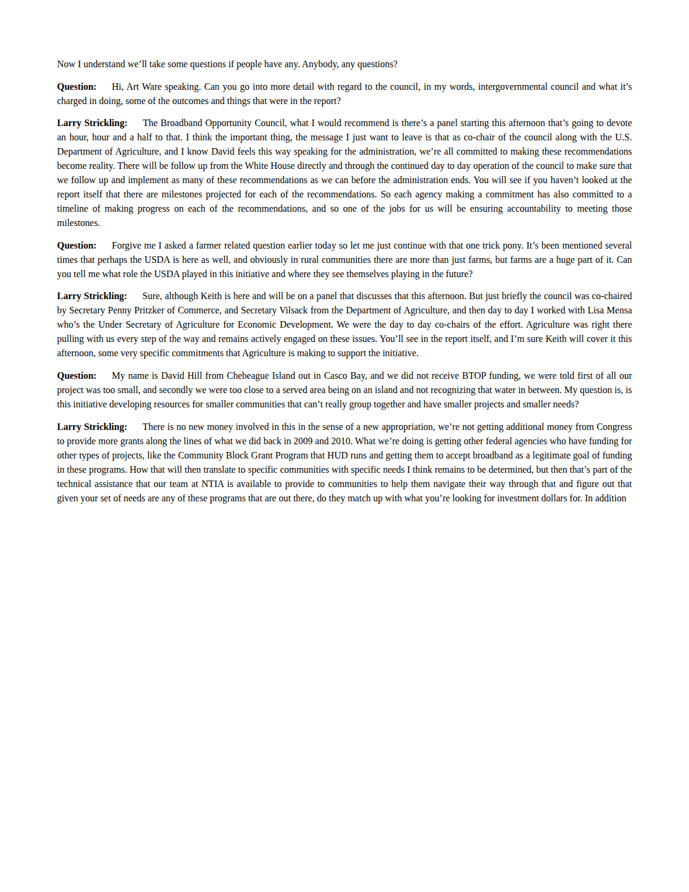Now I understand we’ll take some questions if people have any. Anybody, any questions?
Question: Hi, Art Ware speaking. Can you go into more detail with regard to the council, in my words, intergovernmental council and what it’s charged in doing, some of the outcomes and things that were in the report?
Larry Strickling: The Broadband Opportunity Council, what I would recommend is there’s a panel starting this afternoon that’s going to devote an hour, hour and a half to that. I think the important thing, the message I just want to leave is that as co-chair of the council along with the U.S. Department of Agriculture, and I know David feels this way speaking for the administration, we’re all committed to making these recommendations become reality. There will be follow up from the White House directly and through the continued day to day operation of the council to make sure that we follow up and implement as many of these recommendations as we can before the administration ends. You will see if you haven’t looked at the report itself that there are milestones projected for each of the recommendations. So each agency making a commitment has also committed to a timeline of making progress on each of the recommendations, and so one of the jobs for us will be ensuring accountability to meeting those milestones.
Question: Forgive me I asked a farmer related question earlier today so let me just continue with that one trick pony. It’s been mentioned several times that perhaps the USDA is here as well, and obviously in rural communities there are more than just farms, but farms are a huge part of it. Can you tell me what role the USDA played in this initiative and where they see themselves playing in the future?
Larry Strickling: Sure, although Keith is here and will be on a panel that discusses that this afternoon. But just briefly the council was co-chaired by Secretary Penny Pritzker of Commerce, and Secretary Vilsack from the Department of Agriculture, and then day to day I worked with Lisa Mensa who’s the Under Secretary of Agriculture for Economic Development. We were the day to day co-chairs of the effort. Agriculture was right there pulling with us every step of the way and remains actively engaged on these issues. You’ll see in the report itself, and I’m sure Keith will cover it this afternoon, some very specific commitments that Agriculture is making to support the initiative.
Question: My name is David Hill from Chebeague Island out in Casco Bay, and we did not receive BTOP funding, we were told first of all our project was too small, and secondly we were too close to a served area being on an island and not recognizing that water in between. My question is, is this initiative developing resources for smaller communities that can’t really group together and have smaller projects and smaller needs?
Larry Strickling: There is no new money involved in this in the sense of a new appropriation, we’re not getting additional money from Congress to provide more grants along the lines of what we did back in 2009 and 2010. What we’re doing is getting other federal agencies who have funding for other types of projects, like the Community Block Grant Program that HUD runs and getting them to accept broadband as a legitimate goal of funding in these programs. How that will then translate to specific communities with specific needs I think remains to be determined, but then that’s part of the technical assistance that our team at NTIA is available to provide to communities to help them navigate their way through that and figure out that given your set of needs are any of these programs that are out there, do they match up with what you’re looking for investment dollars for. In addition